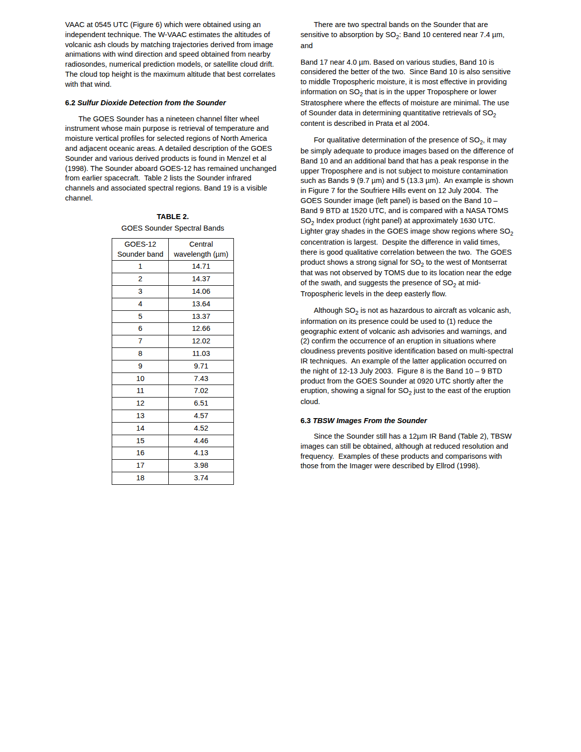VAAC at 0545 UTC (Figure 6) which were obtained using an independent technique. The W-VAAC estimates the altitudes of volcanic ash clouds by matching trajectories derived from image animations with wind direction and speed obtained from nearby radiosondes, numerical prediction models, or satellite cloud drift. The cloud top height is the maximum altitude that best correlates with that wind.
6.2 Sulfur Dioxide Detection from the Sounder
The GOES Sounder has a nineteen channel filter wheel instrument whose main purpose is retrieval of temperature and moisture vertical profiles for selected regions of North America and adjacent oceanic areas. A detailed description of the GOES Sounder and various derived products is found in Menzel et al (1998). The Sounder aboard GOES-12 has remained unchanged from earlier spacecraft. Table 2 lists the Sounder infrared channels and associated spectral regions. Band 19 is a visible channel.
TABLE 2.
GOES Sounder Spectral Bands
| GOES-12 Sounder band | Central wavelength (µm) |
| --- | --- |
| 1 | 14.71 |
| 2 | 14.37 |
| 3 | 14.06 |
| 4 | 13.64 |
| 5 | 13.37 |
| 6 | 12.66 |
| 7 | 12.02 |
| 8 | 11.03 |
| 9 | 9.71 |
| 10 | 7.43 |
| 11 | 7.02 |
| 12 | 6.51 |
| 13 | 4.57 |
| 14 | 4.52 |
| 15 | 4.46 |
| 16 | 4.13 |
| 17 | 3.98 |
| 18 | 3.74 |
There are two spectral bands on the Sounder that are sensitive to absorption by SO2: Band 10 centered near 7.4 µm, and
Band 17 near 4.0 µm. Based on various studies, Band 10 is considered the better of the two. Since Band 10 is also sensitive to middle Tropospheric moisture, it is most effective in providing information on SO2 that is in the upper Troposphere or lower Stratosphere where the effects of moisture are minimal. The use of Sounder data in determining quantitative retrievals of SO2 content is described in Prata et al 2004.
For qualitative determination of the presence of SO2, it may be simply adequate to produce images based on the difference of Band 10 and an additional band that has a peak response in the upper Troposphere and is not subject to moisture contamination such as Bands 9 (9.7 µm) and 5 (13.3 µm). An example is shown in Figure 7 for the Soufriere Hills event on 12 July 2004. The GOES Sounder image (left panel) is based on the Band 10 – Band 9 BTD at 1520 UTC, and is compared with a NASA TOMS SO2 Index product (right panel) at approximately 1630 UTC. Lighter gray shades in the GOES image show regions where SO2 concentration is largest. Despite the difference in valid times, there is good qualitative correlation between the two. The GOES product shows a strong signal for SO2 to the west of Montserrat that was not observed by TOMS due to its location near the edge of the swath, and suggests the presence of SO2 at mid-Tropospheric levels in the deep easterly flow.
Although SO2 is not as hazardous to aircraft as volcanic ash, information on its presence could be used to (1) reduce the geographic extent of volcanic ash advisories and warnings, and (2) confirm the occurrence of an eruption in situations where cloudiness prevents positive identification based on multi-spectral IR techniques. An example of the latter application occurred on the night of 12-13 July 2003. Figure 8 is the Band 10 – 9 BTD product from the GOES Sounder at 0920 UTC shortly after the eruption, showing a signal for SO2 just to the east of the eruption cloud.
6.3 TBSW Images From the Sounder
Since the Sounder still has a 12µm IR Band (Table 2), TBSW images can still be obtained, although at reduced resolution and frequency. Examples of these products and comparisons with those from the Imager were described by Ellrod (1998).